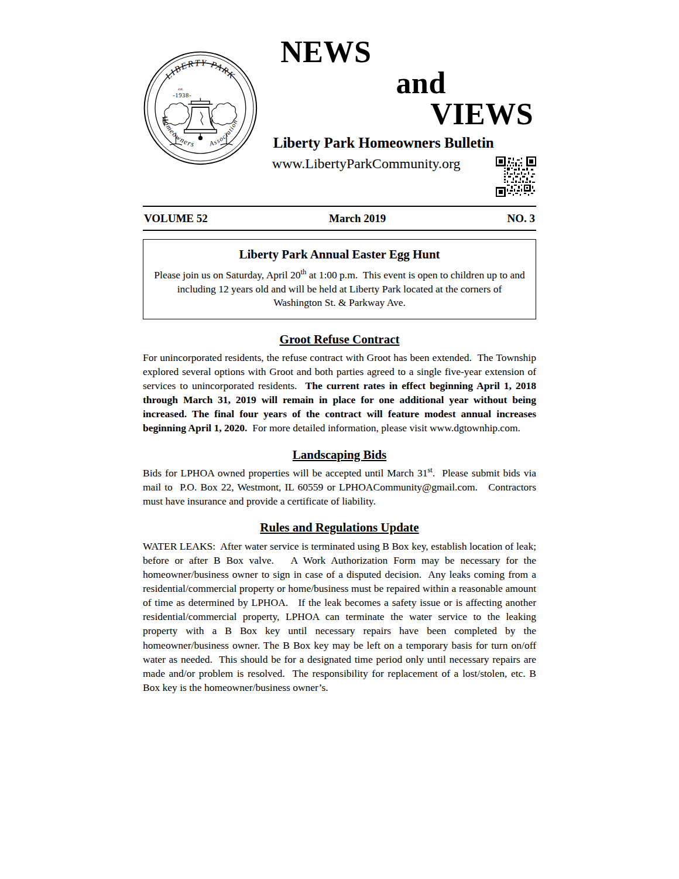LIBERTY PARK Homeowners Association est. -1938-
NEWS
and
VIEWS
Liberty Park Homeowners Bulletin
www.LibertyParkCommunity.org
VOLUME 52 March 2019 NO. 3
Liberty Park Annual Easter Egg Hunt
Please join us on Saturday, April 20th at 1:00 p.m. This event is open to children up to and including 12 years old and will be held at Liberty Park located at the corners of Washington St. & Parkway Ave.
Groot Refuse Contract
For unincorporated residents, the refuse contract with Groot has been extended. The Township explored several options with Groot and both parties agreed to a single five-year extension of services to unincorporated residents. The current rates in effect beginning April 1, 2018 through March 31, 2019 will remain in place for one additional year without being increased. The final four years of the contract will feature modest annual increases beginning April 1, 2020. For more detailed information, please visit www.dgtownhip.com.
Landscaping Bids
Bids for LPHOA owned properties will be accepted until March 31st. Please submit bids via mail to P.O. Box 22, Westmont, IL 60559 or LPHOACommunity@gmail.com. Contractors must have insurance and provide a certificate of liability.
Rules and Regulations Update
WATER LEAKS: After water service is terminated using B Box key, establish location of leak; before or after B Box valve. A Work Authorization Form may be necessary for the homeowner/business owner to sign in case of a disputed decision. Any leaks coming from a residential/commercial property or home/business must be repaired within a reasonable amount of time as determined by LPHOA. If the leak becomes a safety issue or is affecting another residential/commercial property, LPHOA can terminate the water service to the leaking property with a B Box key until necessary repairs have been completed by the homeowner/business owner. The B Box key may be left on a temporary basis for turn on/off water as needed. This should be for a designated time period only until necessary repairs are made and/or problem is resolved. The responsibility for replacement of a lost/stolen, etc. B Box key is the homeowner/business owner’s.